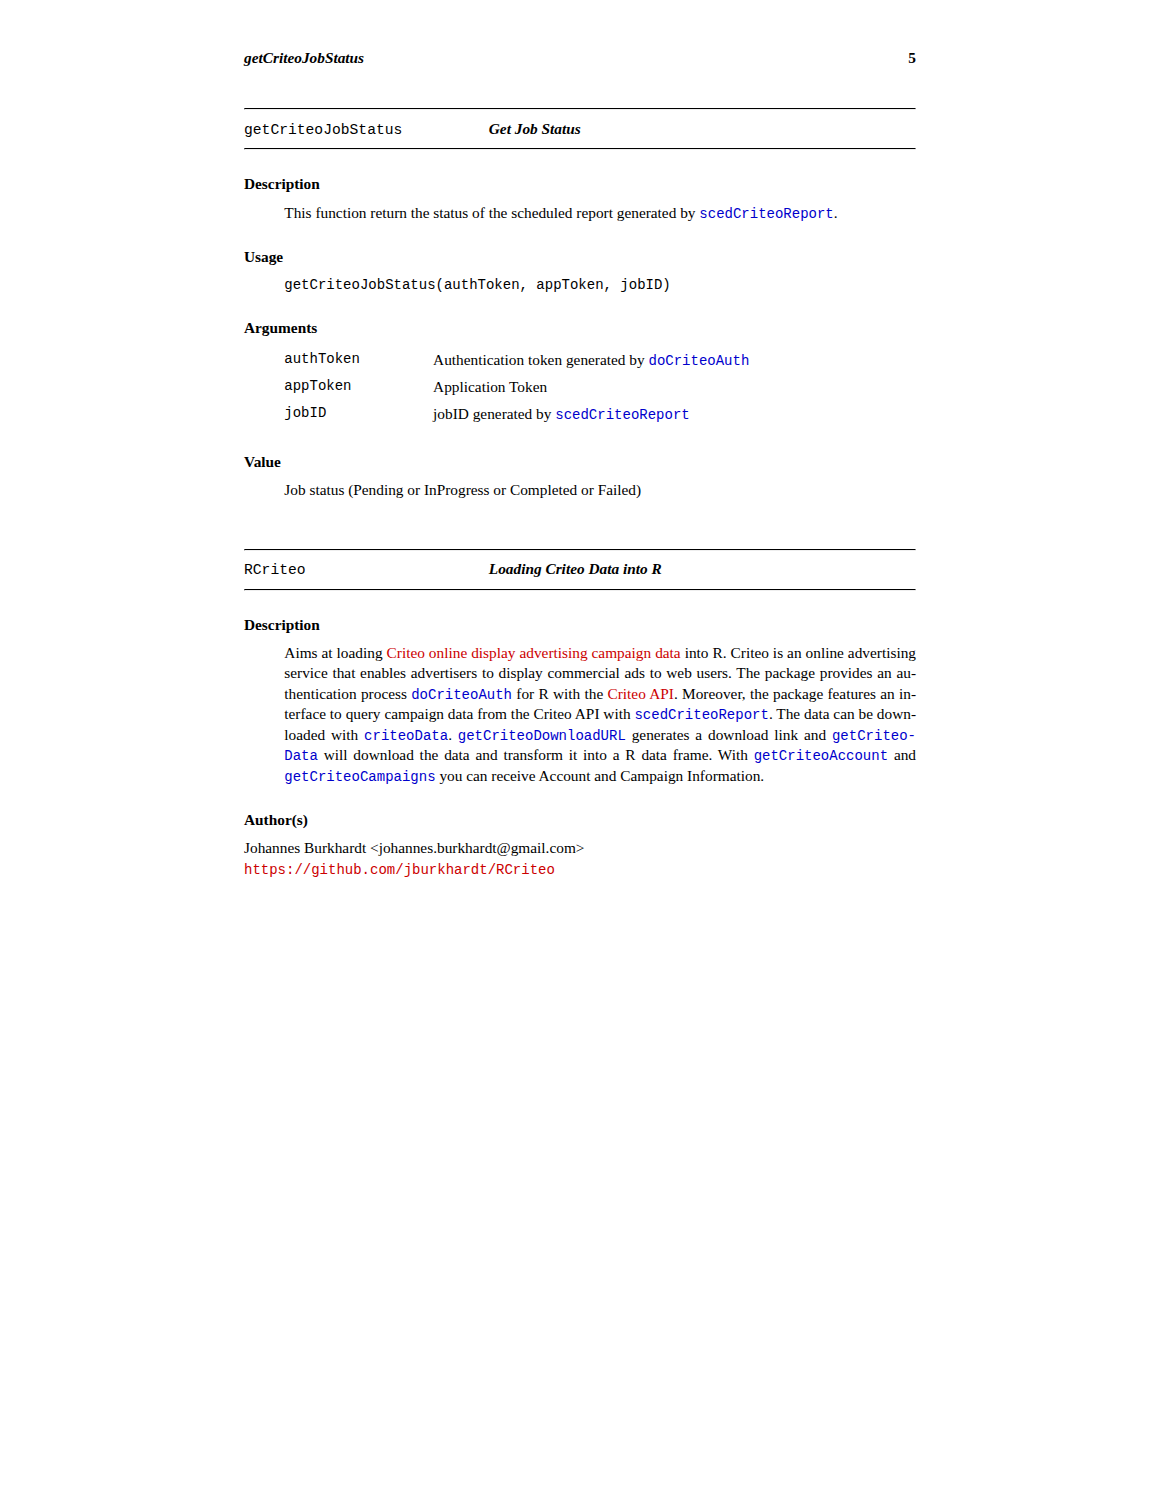getCriteoJobStatus 5
getCriteoJobStatus Get Job Status
Description
This function return the status of the scheduled report generated by scedCriteoReport.
Usage
getCriteoJobStatus(authToken, appToken, jobID)
Arguments
| authToken | Authentication token generated by doCriteoAuth |
| appToken | Application Token |
| jobID | jobID generated by scedCriteoReport |
Value
Job status (Pending or InProgress or Completed or Failed)
RCriteo Loading Criteo Data into R
Description
Aims at loading Criteo online display advertising campaign data into R. Criteo is an online advertising service that enables advertisers to display commercial ads to web users. The package provides an authentication process doCriteoAuth for R with the Criteo API. Moreover, the package features an interface to query campaign data from the Criteo API with scedCriteoReport. The data can be downloaded with criteoData. getCriteoDownloadURL generates a download link and getCriteoData will download the data and transform it into a R data frame. With getCriteoAccount and getCriteoCampaigns you can receive Account and Campaign Information.
Author(s)
Johannes Burkhardt <johannes.burkhardt@gmail.com>
https://github.com/jburkhardt/RCriteo